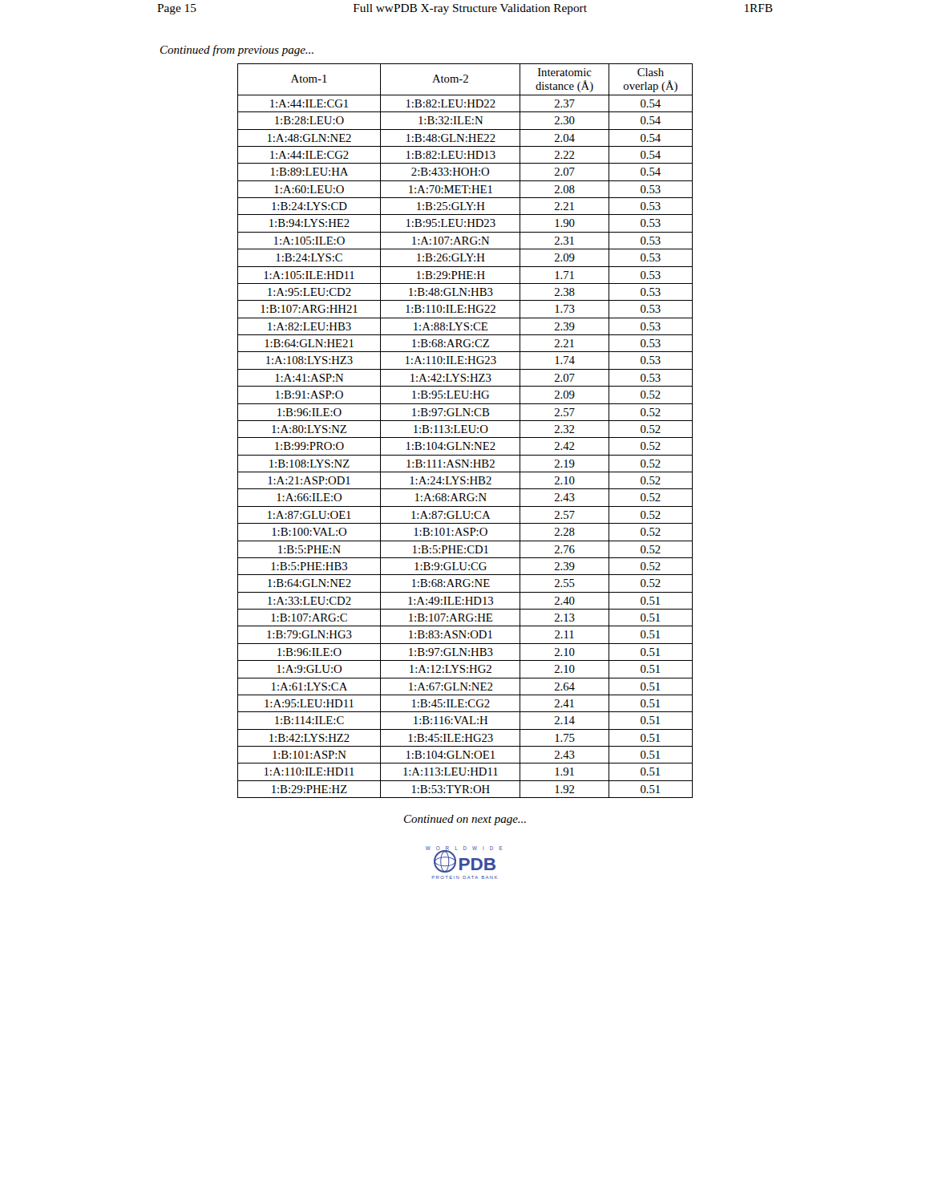Page 15
Full wwPDB X-ray Structure Validation Report
1RFB
Continued from previous page...
| Atom-1 | Atom-2 | Interatomic distance (Å) | Clash overlap (Å) |
| --- | --- | --- | --- |
| 1:A:44:ILE:CG1 | 1:B:82:LEU:HD22 | 2.37 | 0.54 |
| 1:B:28:LEU:O | 1:B:32:ILE:N | 2.30 | 0.54 |
| 1:A:48:GLN:NE2 | 1:B:48:GLN:HE22 | 2.04 | 0.54 |
| 1:A:44:ILE:CG2 | 1:B:82:LEU:HD13 | 2.22 | 0.54 |
| 1:B:89:LEU:HA | 2:B:433:HOH:O | 2.07 | 0.54 |
| 1:A:60:LEU:O | 1:A:70:MET:HE1 | 2.08 | 0.53 |
| 1:B:24:LYS:CD | 1:B:25:GLY:H | 2.21 | 0.53 |
| 1:B:94:LYS:HE2 | 1:B:95:LEU:HD23 | 1.90 | 0.53 |
| 1:A:105:ILE:O | 1:A:107:ARG:N | 2.31 | 0.53 |
| 1:B:24:LYS:C | 1:B:26:GLY:H | 2.09 | 0.53 |
| 1:A:105:ILE:HD11 | 1:B:29:PHE:H | 1.71 | 0.53 |
| 1:A:95:LEU:CD2 | 1:B:48:GLN:HB3 | 2.38 | 0.53 |
| 1:B:107:ARG:HH21 | 1:B:110:ILE:HG22 | 1.73 | 0.53 |
| 1:A:82:LEU:HB3 | 1:A:88:LYS:CE | 2.39 | 0.53 |
| 1:B:64:GLN:HE21 | 1:B:68:ARG:CZ | 2.21 | 0.53 |
| 1:A:108:LYS:HZ3 | 1:A:110:ILE:HG23 | 1.74 | 0.53 |
| 1:A:41:ASP:N | 1:A:42:LYS:HZ3 | 2.07 | 0.53 |
| 1:B:91:ASP:O | 1:B:95:LEU:HG | 2.09 | 0.52 |
| 1:B:96:ILE:O | 1:B:97:GLN:CB | 2.57 | 0.52 |
| 1:A:80:LYS:NZ | 1:B:113:LEU:O | 2.32 | 0.52 |
| 1:B:99:PRO:O | 1:B:104:GLN:NE2 | 2.42 | 0.52 |
| 1:B:108:LYS:NZ | 1:B:111:ASN:HB2 | 2.19 | 0.52 |
| 1:A:21:ASP:OD1 | 1:A:24:LYS:HB2 | 2.10 | 0.52 |
| 1:A:66:ILE:O | 1:A:68:ARG:N | 2.43 | 0.52 |
| 1:A:87:GLU:OE1 | 1:A:87:GLU:CA | 2.57 | 0.52 |
| 1:B:100:VAL:O | 1:B:101:ASP:O | 2.28 | 0.52 |
| 1:B:5:PHE:N | 1:B:5:PHE:CD1 | 2.76 | 0.52 |
| 1:B:5:PHE:HB3 | 1:B:9:GLU:CG | 2.39 | 0.52 |
| 1:B:64:GLN:NE2 | 1:B:68:ARG:NE | 2.55 | 0.52 |
| 1:A:33:LEU:CD2 | 1:A:49:ILE:HD13 | 2.40 | 0.51 |
| 1:B:107:ARG:C | 1:B:107:ARG:HE | 2.13 | 0.51 |
| 1:B:79:GLN:HG3 | 1:B:83:ASN:OD1 | 2.11 | 0.51 |
| 1:B:96:ILE:O | 1:B:97:GLN:HB3 | 2.10 | 0.51 |
| 1:A:9:GLU:O | 1:A:12:LYS:HG2 | 2.10 | 0.51 |
| 1:A:61:LYS:CA | 1:A:67:GLN:NE2 | 2.64 | 0.51 |
| 1:A:95:LEU:HD11 | 1:B:45:ILE:CG2 | 2.41 | 0.51 |
| 1:B:114:ILE:C | 1:B:116:VAL:H | 2.14 | 0.51 |
| 1:B:42:LYS:HZ2 | 1:B:45:ILE:HG23 | 1.75 | 0.51 |
| 1:B:101:ASP:N | 1:B:104:GLN:OE1 | 2.43 | 0.51 |
| 1:A:110:ILE:HD11 | 1:A:113:LEU:HD11 | 1.91 | 0.51 |
| 1:B:29:PHE:HZ | 1:B:53:TYR:OH | 1.92 | 0.51 |
Continued on next page...
W O R L D W I D E
PDB
PROTEIN DATA BANK